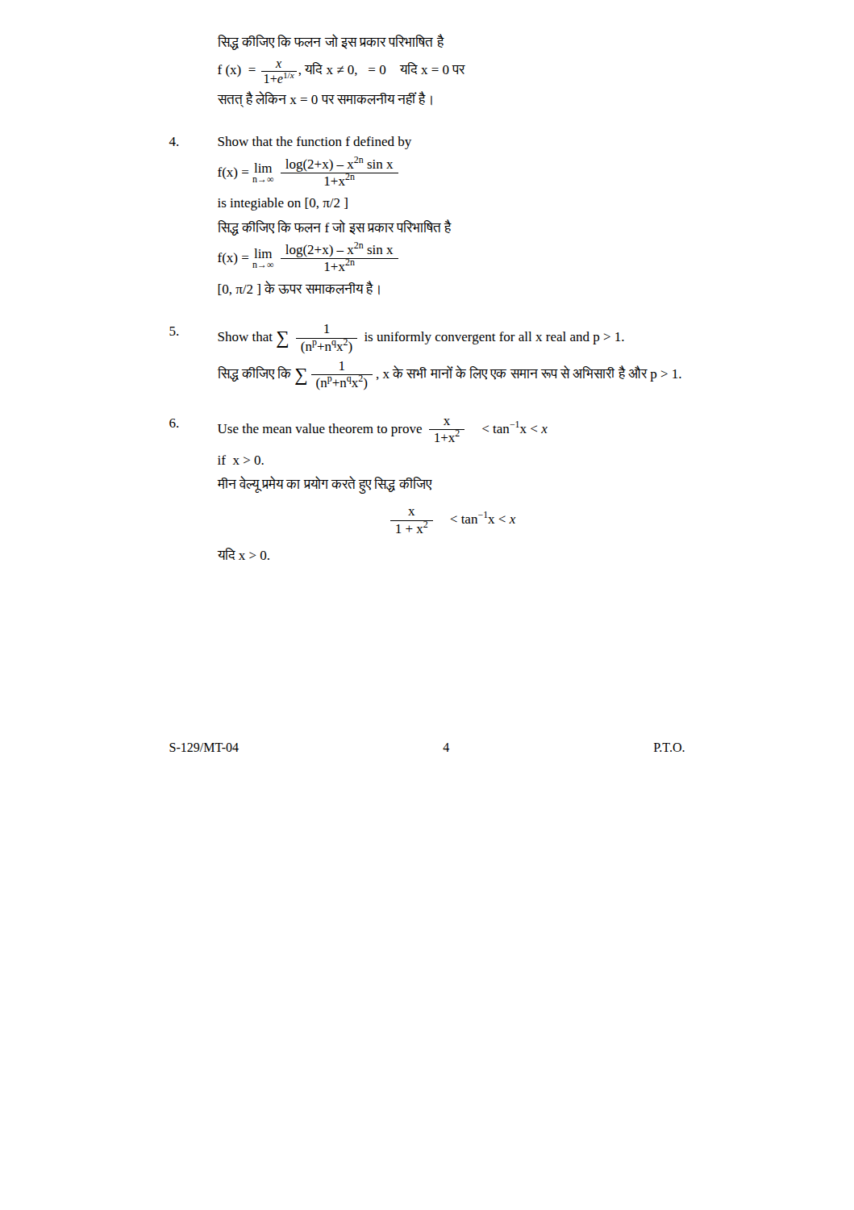सिद्ध कीजिए कि फलन जो इस प्रकार परिभाषित है
f (x) = x 1+e1/x, यदि x ≠ 0, = 0 यदि x = 0 पर
सतत् है लेकिन x = 0 पर समाकलनीय नहीं है।
4.
Show that the function f defined by
f(x) = lim n→∞ log(2+x) – x2n sin x 1+x2n
is integiable on [0, π/2 ]
सिद्ध कीजिए कि फलन f जो इस प्रकार परिभाषित है
f(x) = lim n→∞ log(2+x) – x2n sin x 1+x2n
[0, π/2 ] के ऊपर समाकलनीय है।
5.
Show that ∑ 1(np+nqx2) is uniformly convergent for all x real and p > 1.
सिद्ध कीजिए कि ∑1(np+nqx2), x के सभी मानों के लिए एक समान रूप से अभिसारी है और p > 1.
6.
Use the mean value theorem to prove x 1+x2 < tan−1x < x
if x > 0.
मीन वेल्यू प्रमेय का प्रयोग करते हुए सिद्ध कीजिए
x 1 + x2 < tan−1x < x
यदि x > 0.
S-129/MT-04 4 P.T.O.